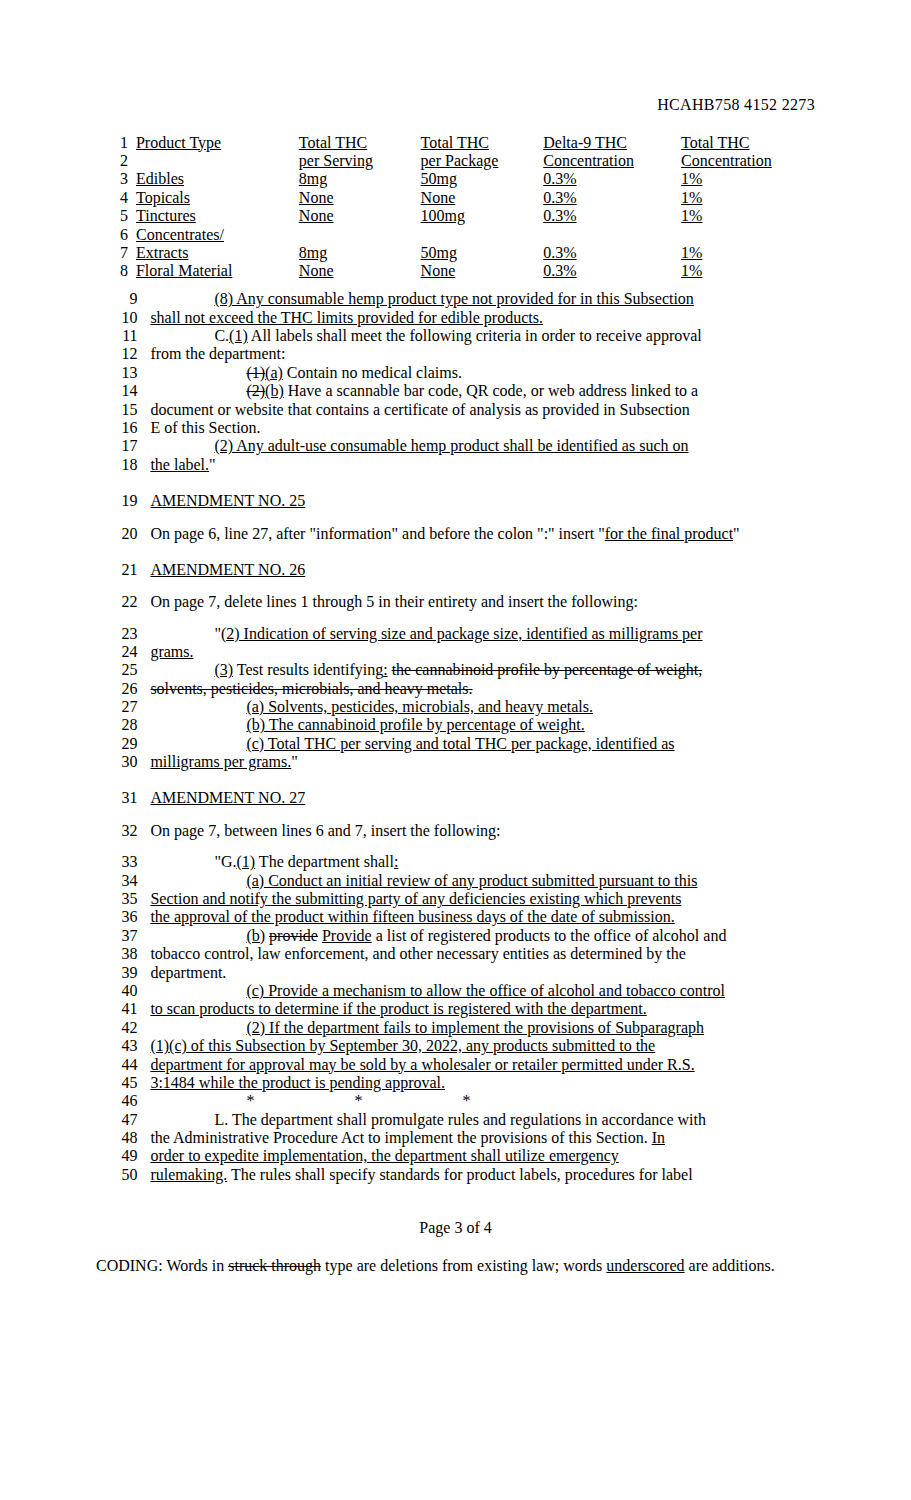HCAHB758 4152 2273
| 1 | Product Type | Total THC | Total THC | Delta-9 THC | Total THC |
| 2 | | per Serving | per Package | Concentration | Concentration |
| 3 | Edibles | 8mg | 50mg | 0.3% | 1% |
| 4 | Topicals | None | None | 0.3% | 1% |
| 5 | Tinctures | None | 100mg | 0.3% | 1% |
| 6 | Concentrates/ | | | | |
| 7 | Extracts | 8mg | 50mg | 0.3% | 1% |
| 8 | Floral Material | None | None | 0.3% | 1% |
9
(8) Any consumable hemp product type not provided for in this Subsection
10
shall not exceed the THC limits provided for edible products.
11
C.(1) All labels shall meet the following criteria in order to receive approval
12
from the department:
13
(1)(a) Contain no medical claims.
14
(2)(b) Have a scannable bar code, QR code, or web address linked to a
15
document or website that contains a certificate of analysis as provided in Subsection
16
E of this Section.
17
(2) Any adult-use consumable hemp product shall be identified as such on
18
the label."
19
AMENDMENT NO. 25
20
On page 6, line 27, after "information" and before the colon ":" insert "for the final product"
21
AMENDMENT NO. 26
22
On page 7, delete lines 1 through 5 in their entirety and insert the following:
23
"(2) Indication of serving size and package size, identified as milligrams per
24
grams.
25
(3) Test results identifying: the cannabinoid profile by percentage of weight,
26
solvents, pesticides, microbials, and heavy metals.
27
(a) Solvents, pesticides, microbials, and heavy metals.
28
(b) The cannabinoid profile by percentage of weight.
29
(c) Total THC per serving and total THC per package, identified as
30
milligrams per grams."
31
AMENDMENT NO. 27
32
On page 7, between lines 6 and 7, insert the following:
33
"G.(1) The department shall:
34
(a) Conduct an initial review of any product submitted pursuant to this
35
Section and notify the submitting party of any deficiencies existing which prevents
36
the approval of the product within fifteen business days of the date of submission.
37
(b) provide Provide a list of registered products to the office of alcohol and
38
tobacco control, law enforcement, and other necessary entities as determined by the
39
department.
40
(c) Provide a mechanism to allow the office of alcohol and tobacco control
41
to scan products to determine if the product is registered with the department.
42
(2) If the department fails to implement the provisions of Subparagraph
43
(1)(c) of this Subsection by September 30, 2022, any products submitted to the
44
department for approval may be sold by a wholesaler or retailer permitted under R.S.
45
3:1484 while the product is pending approval.
46
* * *
47
L. The department shall promulgate rules and regulations in accordance with
48
the Administrative Procedure Act to implement the provisions of this Section. In
49
order to expedite implementation, the department shall utilize emergency
50
rulemaking. The rules shall specify standards for product labels, procedures for label
Page 3 of 4
CODING: Words in struck through type are deletions from existing law; words underscored are additions.